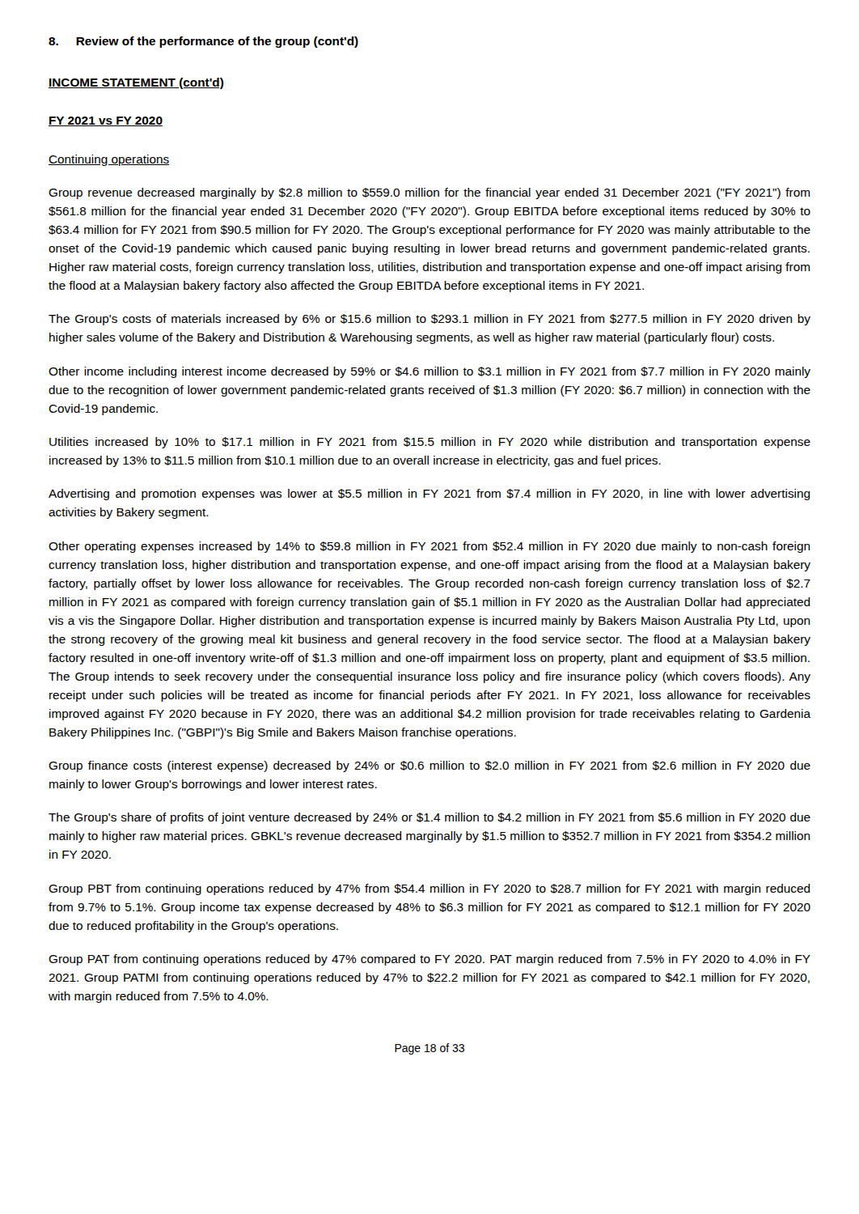8. Review of the performance of the group (cont'd)
INCOME STATEMENT (cont'd)
FY 2021 vs FY 2020
Continuing operations
Group revenue decreased marginally by $2.8 million to $559.0 million for the financial year ended 31 December 2021 ("FY 2021") from $561.8 million for the financial year ended 31 December 2020 ("FY 2020"). Group EBITDA before exceptional items reduced by 30% to $63.4 million for FY 2021 from $90.5 million for FY 2020. The Group's exceptional performance for FY 2020 was mainly attributable to the onset of the Covid-19 pandemic which caused panic buying resulting in lower bread returns and government pandemic-related grants. Higher raw material costs, foreign currency translation loss, utilities, distribution and transportation expense and one-off impact arising from the flood at a Malaysian bakery factory also affected the Group EBITDA before exceptional items in FY 2021.
The Group's costs of materials increased by 6% or $15.6 million to $293.1 million in FY 2021 from $277.5 million in FY 2020 driven by higher sales volume of the Bakery and Distribution & Warehousing segments, as well as higher raw material (particularly flour) costs.
Other income including interest income decreased by 59% or $4.6 million to $3.1 million in FY 2021 from $7.7 million in FY 2020 mainly due to the recognition of lower government pandemic-related grants received of $1.3 million (FY 2020: $6.7 million) in connection with the Covid-19 pandemic.
Utilities increased by 10% to $17.1 million in FY 2021 from $15.5 million in FY 2020 while distribution and transportation expense increased by 13% to $11.5 million from $10.1 million due to an overall increase in electricity, gas and fuel prices.
Advertising and promotion expenses was lower at $5.5 million in FY 2021 from $7.4 million in FY 2020, in line with lower advertising activities by Bakery segment.
Other operating expenses increased by 14% to $59.8 million in FY 2021 from $52.4 million in FY 2020 due mainly to non-cash foreign currency translation loss, higher distribution and transportation expense, and one-off impact arising from the flood at a Malaysian bakery factory, partially offset by lower loss allowance for receivables. The Group recorded non-cash foreign currency translation loss of $2.7 million in FY 2021 as compared with foreign currency translation gain of $5.1 million in FY 2020 as the Australian Dollar had appreciated vis a vis the Singapore Dollar. Higher distribution and transportation expense is incurred mainly by Bakers Maison Australia Pty Ltd, upon the strong recovery of the growing meal kit business and general recovery in the food service sector. The flood at a Malaysian bakery factory resulted in one-off inventory write-off of $1.3 million and one-off impairment loss on property, plant and equipment of $3.5 million. The Group intends to seek recovery under the consequential insurance loss policy and fire insurance policy (which covers floods). Any receipt under such policies will be treated as income for financial periods after FY 2021. In FY 2021, loss allowance for receivables improved against FY 2020 because in FY 2020, there was an additional $4.2 million provision for trade receivables relating to Gardenia Bakery Philippines Inc. ("GBPI")'s Big Smile and Bakers Maison franchise operations.
Group finance costs (interest expense) decreased by 24% or $0.6 million to $2.0 million in FY 2021 from $2.6 million in FY 2020 due mainly to lower Group's borrowings and lower interest rates.
The Group's share of profits of joint venture decreased by 24% or $1.4 million to $4.2 million in FY 2021 from $5.6 million in FY 2020 due mainly to higher raw material prices. GBKL's revenue decreased marginally by $1.5 million to $352.7 million in FY 2021 from $354.2 million in FY 2020.
Group PBT from continuing operations reduced by 47% from $54.4 million in FY 2020 to $28.7 million for FY 2021 with margin reduced from 9.7% to 5.1%. Group income tax expense decreased by 48% to $6.3 million for FY 2021 as compared to $12.1 million for FY 2020 due to reduced profitability in the Group's operations.
Group PAT from continuing operations reduced by 47% compared to FY 2020. PAT margin reduced from 7.5% in FY 2020 to 4.0% in FY 2021. Group PATMI from continuing operations reduced by 47% to $22.2 million for FY 2021 as compared to $42.1 million for FY 2020, with margin reduced from 7.5% to 4.0%.
Page 18 of 33